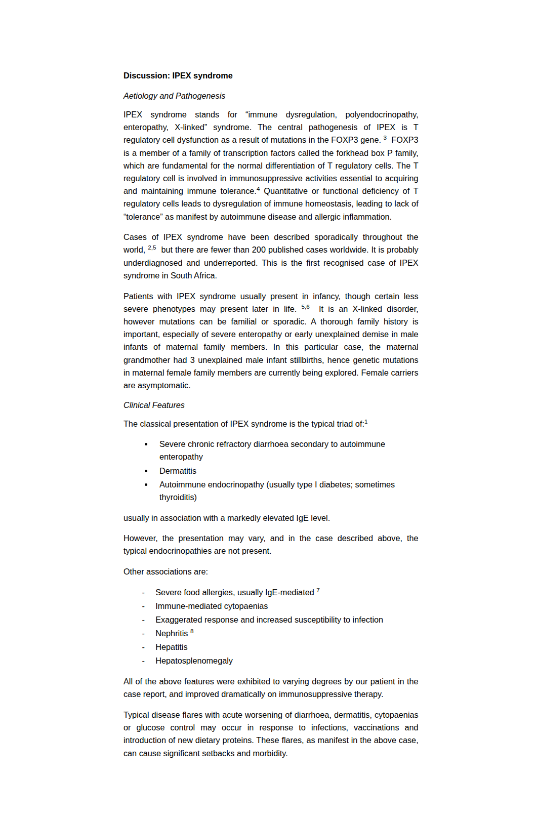Discussion: IPEX syndrome
Aetiology and Pathogenesis
IPEX syndrome stands for “immune dysregulation, polyendocrinopathy, enteropathy, X-linked” syndrome. The central pathogenesis of IPEX is T regulatory cell dysfunction as a result of mutations in the FOXP3 gene. 3 FOXP3 is a member of a family of transcription factors called the forkhead box P family, which are fundamental for the normal differentiation of T regulatory cells. The T regulatory cell is involved in immunosuppressive activities essential to acquiring and maintaining immune tolerance.4 Quantitative or functional deficiency of T regulatory cells leads to dysregulation of immune homeostasis, leading to lack of “tolerance” as manifest by autoimmune disease and allergic inflammation.
Cases of IPEX syndrome have been described sporadically throughout the world, 2,5 but there are fewer than 200 published cases worldwide. It is probably underdiagnosed and underreported. This is the first recognised case of IPEX syndrome in South Africa.
Patients with IPEX syndrome usually present in infancy, though certain less severe phenotypes may present later in life. 5,6 It is an X-linked disorder, however mutations can be familial or sporadic. A thorough family history is important, especially of severe enteropathy or early unexplained demise in male infants of maternal family members. In this particular case, the maternal grandmother had 3 unexplained male infant stillbirths, hence genetic mutations in maternal female family members are currently being explored. Female carriers are asymptomatic.
Clinical Features
The classical presentation of IPEX syndrome is the typical triad of:1
Severe chronic refractory diarrhoea secondary to autoimmune enteropathy
Dermatitis
Autoimmune endocrinopathy (usually type I diabetes; sometimes thyroiditis)
usually in association with a markedly elevated IgE level.
However, the presentation may vary, and in the case described above, the typical endocrinopathies are not present.
Other associations are:
Severe food allergies, usually IgE-mediated 7
Immune-mediated cytopaenias
Exaggerated response and increased susceptibility to infection
Nephritis 8
Hepatitis
Hepatosplenomegaly
All of the above features were exhibited to varying degrees by our patient in the case report, and improved dramatically on immunosuppressive therapy.
Typical disease flares with acute worsening of diarrhoea, dermatitis, cytopaenias or glucose control may occur in response to infections, vaccinations and introduction of new dietary proteins. These flares, as manifest in the above case, can cause significant setbacks and morbidity.